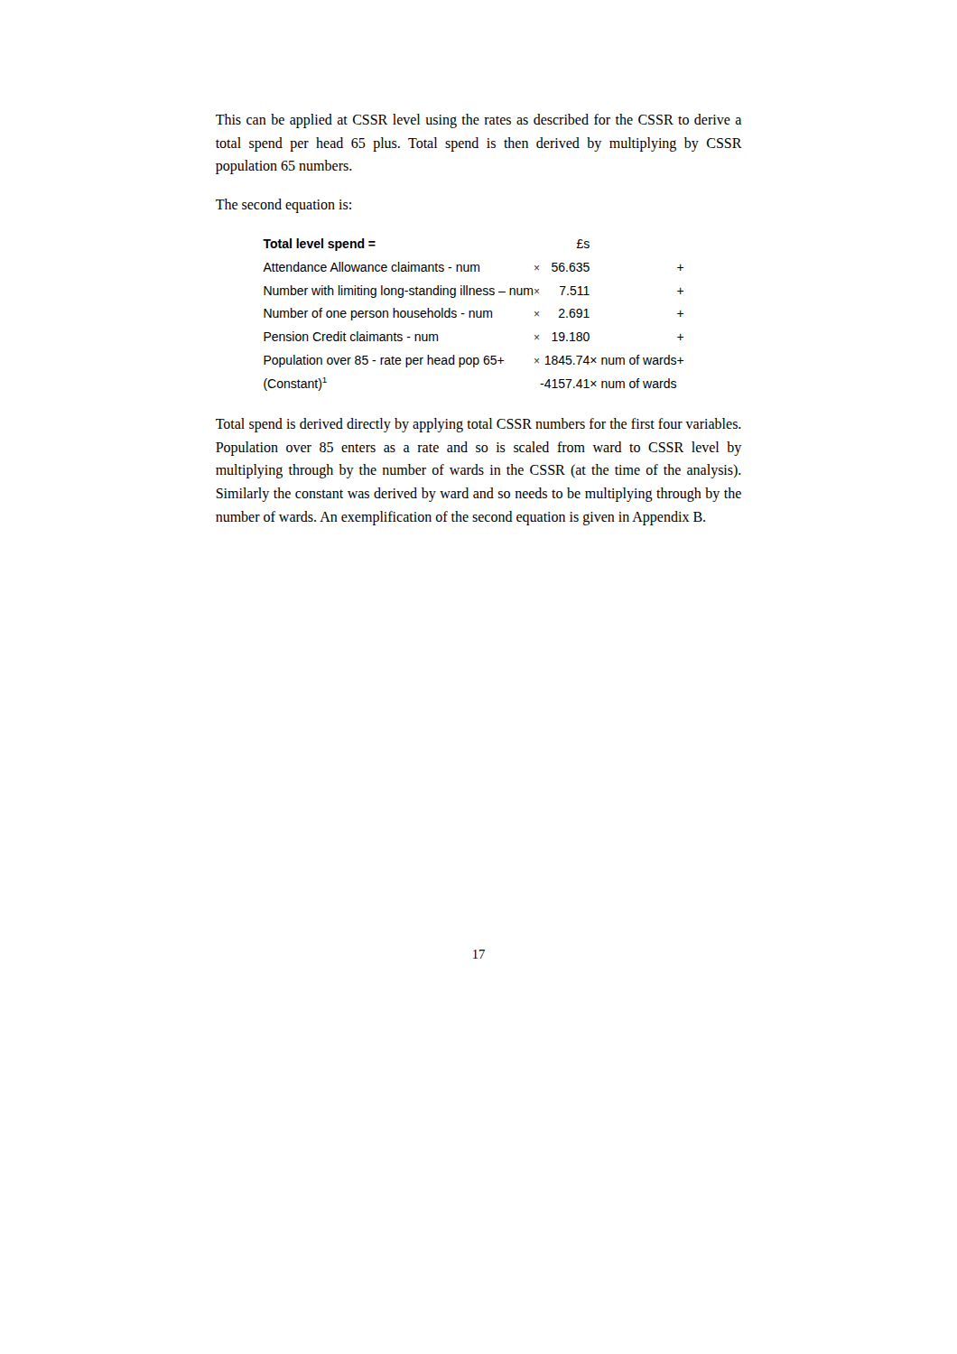This can be applied at CSSR level using the rates as described for the CSSR to derive a total spend per head 65 plus. Total spend is then derived by multiplying by CSSR population 65 numbers.
The second equation is:
| Total level spend = | | £s | | |
| Attendance Allowance claimants - num | × | 56.635 | | + |
| Number with limiting long-standing illness – num | × | 7.511 | | + |
| Number of one person households - num | × | 2.691 | | + |
| Pension Credit claimants - num | × | 19.180 | | + |
| Population over 85 - rate per head pop 65+ | × | 1845.74 | × num of wards | + |
| (Constant) 1 | | -4157.41 | × num of wards | |
Total spend is derived directly by applying total CSSR numbers for the first four variables. Population over 85 enters as a rate and so is scaled from ward to CSSR level by multiplying through by the number of wards in the CSSR (at the time of the analysis). Similarly the constant was derived by ward and so needs to be multiplying through by the number of wards. An exemplification of the second equation is given in Appendix B.
17